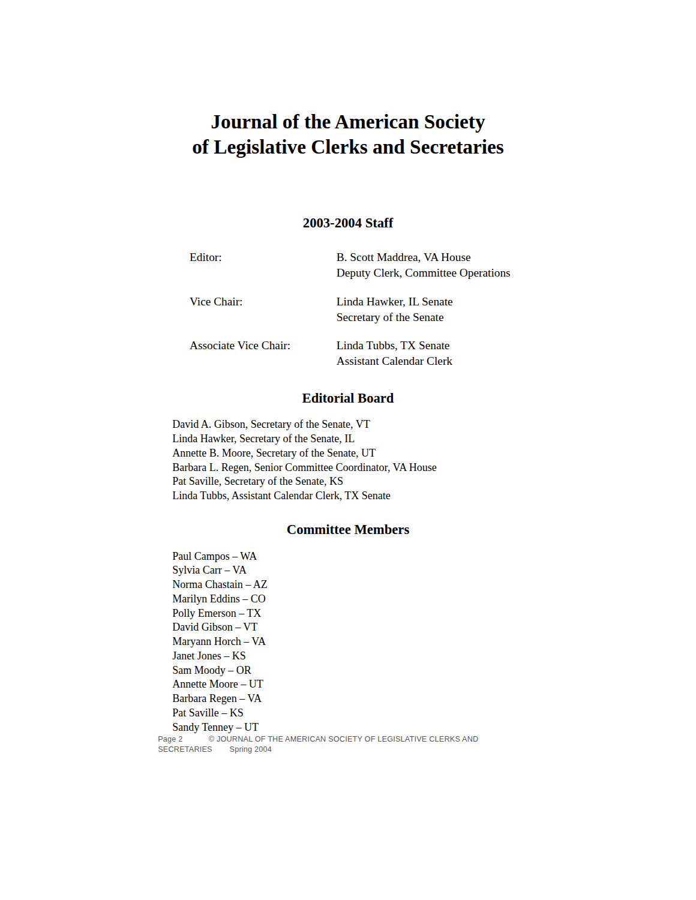Journal of the American Society
of Legislative Clerks and Secretaries
2003-2004 Staff
Editor:
B. Scott Maddrea, VA House Deputy Clerk, Committee Operations
Vice Chair:
Linda Hawker, IL Senate Secretary of the Senate
Associate Vice Chair:
Linda Tubbs, TX Senate Assistant Calendar Clerk
Editorial Board
David A. Gibson, Secretary of the Senate, VT
Linda Hawker, Secretary of the Senate, IL
Annette B. Moore, Secretary of the Senate, UT
Barbara L. Regen, Senior Committee Coordinator, VA House
Pat Saville, Secretary of the Senate, KS
Linda Tubbs, Assistant Calendar Clerk, TX Senate
Committee Members
Paul Campos – WA
Sylvia Carr – VA
Norma Chastain – AZ
Marilyn Eddins – CO
Polly Emerson – TX
David Gibson – VT
Maryann Horch – VA
Janet Jones – KS
Sam Moody – OR
Annette Moore – UT
Barbara Regen – VA
Pat Saville – KS
Sandy Tenney – UT
Page 2© JOURNAL OF THE AMERICAN SOCIETY OF LEGISLATIVE CLERKS AND SECRETARIESSpring 2004